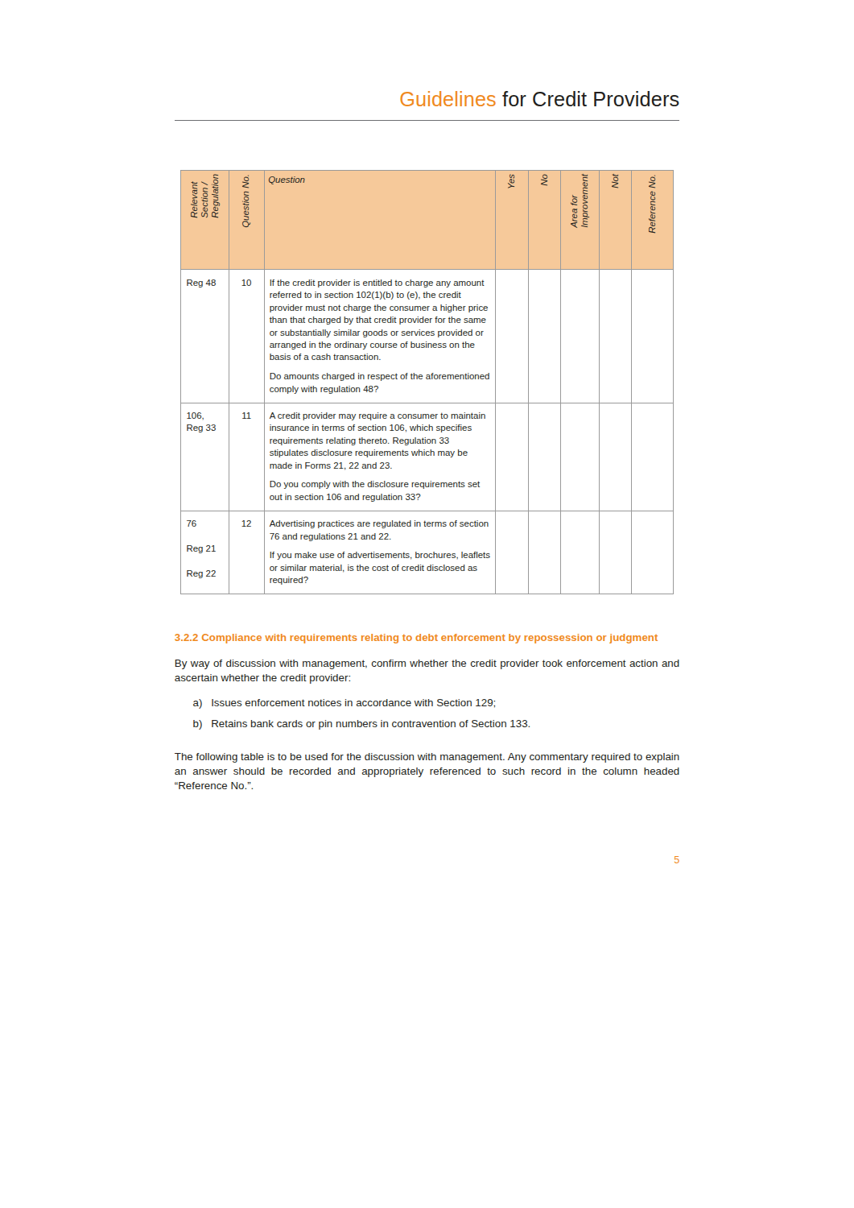Guidelines for Credit Providers
| Relevant Section / Regulation | Question No. | Question | Yes | No | Area for Improvement | Not | Reference No. |
| --- | --- | --- | --- | --- | --- | --- | --- |
| Reg 48 | 10 | If the credit provider is entitled to charge any amount referred to in section 102(1)(b) to (e), the credit provider must not charge the consumer a higher price than that charged by that credit provider for the same or substantially similar goods or services provided or arranged in the ordinary course of business on the basis of a cash transaction. Do amounts charged in respect of the aforementioned comply with regulation 48? | | | | | |
| 106, Reg 33 | 11 | A credit provider may require a consumer to maintain insurance in terms of section 106, which specifies requirements relating thereto. Regulation 33 stipulates disclosure requirements which may be made in Forms 21, 22 and 23. Do you comply with the disclosure requirements set out in section 106 and regulation 33? | | | | | |
| 76 Reg 21 Reg 22 | 12 | Advertising practices are regulated in terms of section 76 and regulations 21 and 22. If you make use of advertisements, brochures, leaflets or similar material, is the cost of credit disclosed as required? | | | | | |
3.2.2 Compliance with requirements relating to debt enforcement by repossession or judgment
By way of discussion with management, confirm whether the credit provider took enforcement action and ascertain whether the credit provider:
a) Issues enforcement notices in accordance with Section 129;
b) Retains bank cards or pin numbers in contravention of Section 133.
The following table is to be used for the discussion with management. Any commentary required to explain an answer should be recorded and appropriately referenced to such record in the column headed “Reference No.”.
5